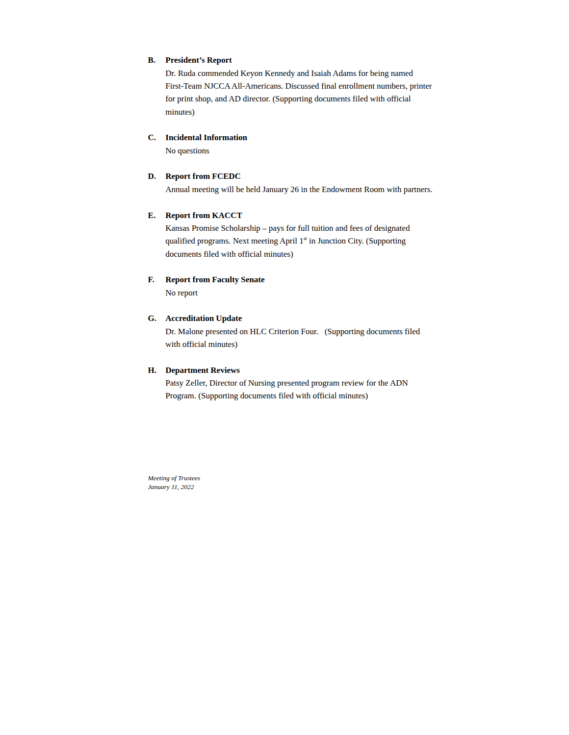B.
President’s Report
Dr. Ruda commended Keyon Kennedy and Isaiah Adams for being named First-Team NJCCA All-Americans. Discussed final enrollment numbers, printer for print shop, and AD director. (Supporting documents filed with official minutes)
C.
Incidental Information
No questions
D.
Report from FCEDC
Annual meeting will be held January 26 in the Endowment Room with partners.
E.
Report from KACCT
Kansas Promise Scholarship – pays for full tuition and fees of designated qualified programs. Next meeting April 1st in Junction City. (Supporting documents filed with official minutes)
F.
Report from Faculty Senate
No report
G.
Accreditation Update
Dr. Malone presented on HLC Criterion Four. (Supporting documents filed with official minutes)
H.
Department Reviews
Patsy Zeller, Director of Nursing presented program review for the ADN Program. (Supporting documents filed with official minutes)
Meeting of Trustees
January 11, 2022